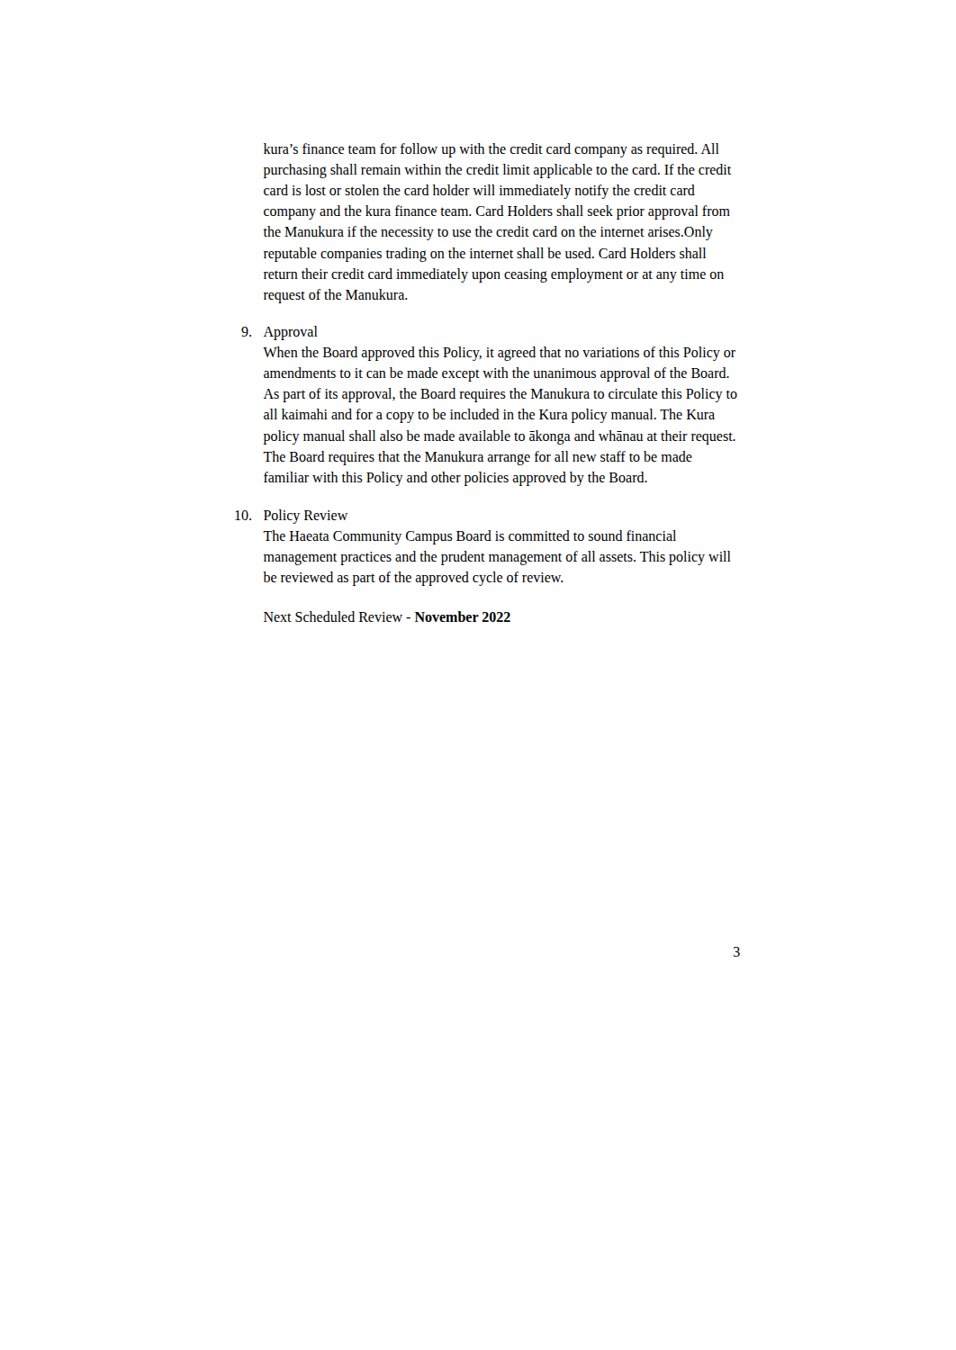kura’s finance team for follow up with the credit card company as required. All purchasing shall remain within the credit limit applicable to the card. If the credit card is lost or stolen the card holder will immediately notify the credit card company and the kura finance team. Card Holders shall seek prior approval from the Manukura if the necessity to use the credit card on the internet arises.Only reputable companies trading on the internet shall be used. Card Holders shall return their credit card immediately upon ceasing employment or at any time on request of the Manukura.
9. Approval When the Board approved this Policy, it agreed that no variations of this Policy or amendments to it can be made except with the unanimous approval of the Board. As part of its approval, the Board requires the Manukura to circulate this Policy to all kaimahi and for a copy to be included in the Kura policy manual. The Kura policy manual shall also be made available to ākonga and whānau at their request. The Board requires that the Manukura arrange for all new staff to be made familiar with this Policy and other policies approved by the Board.
10. Policy Review The Haeata Community Campus Board is committed to sound financial management practices and the prudent management of all assets. This policy will be reviewed as part of the approved cycle of review.
Next Scheduled Review - November 2022
3